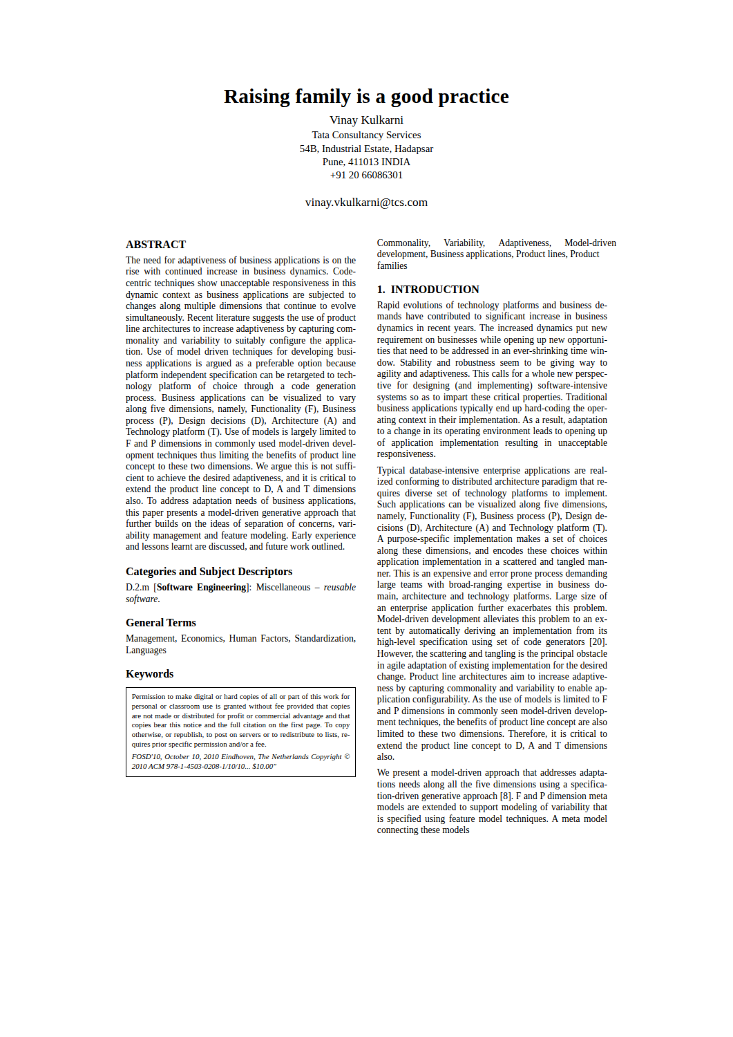Raising family is a good practice
Vinay Kulkarni
Tata Consultancy Services
54B, Industrial Estate, Hadapsar
Pune, 411013 INDIA
+91 20 66086301
vinay.vkulkarni@tcs.com
ABSTRACT
The need for adaptiveness of business applications is on the rise with continued increase in business dynamics. Code-centric techniques show unacceptable responsiveness in this dynamic context as business applications are subjected to changes along multiple dimensions that continue to evolve simultaneously. Recent literature suggests the use of product line architectures to increase adaptiveness by capturing commonality and variability to suitably configure the application. Use of model driven techniques for developing business applications is argued as a preferable option because platform independent specification can be retargeted to technology platform of choice through a code generation process. Business applications can be visualized to vary along five dimensions, namely, Functionality (F), Business process (P), Design decisions (D), Architecture (A) and Technology platform (T). Use of models is largely limited to F and P dimensions in commonly used model-driven development techniques thus limiting the benefits of product line concept to these two dimensions. We argue this is not sufficient to achieve the desired adaptiveness, and it is critical to extend the product line concept to D, A and T dimensions also. To address adaptation needs of business applications, this paper presents a model-driven generative approach that further builds on the ideas of separation of concerns, variability management and feature modeling. Early experience and lessons learnt are discussed, and future work outlined.
Categories and Subject Descriptors
D.2.m [Software Engineering]: Miscellaneous – reusable software.
General Terms
Management, Economics, Human Factors, Standardization, Languages
Keywords
Permission to make digital or hard copies of all or part of this work for personal or classroom use is granted without fee provided that copies are not made or distributed for profit or commercial advantage and that copies bear this notice and the full citation on the first page. To copy otherwise, or republish, to post on servers or to redistribute to lists, requires prior specific permission and/or a fee.
FOSD'10, October 10, 2010 Eindhoven, The Netherlands Copyright © 2010 ACM 978-1-4503-0208-1/10/10... $10.00"
Commonality, Variability, Adaptiveness, Model-driven
development, Business applications, Product lines, Product
families
1. INTRODUCTION
Rapid evolutions of technology platforms and business demands have contributed to significant increase in business dynamics in recent years. The increased dynamics put new requirement on businesses while opening up new opportunities that need to be addressed in an ever-shrinking time window. Stability and robustness seem to be giving way to agility and adaptiveness. This calls for a whole new perspective for designing (and implementing) software-intensive systems so as to impart these critical properties. Traditional business applications typically end up hard-coding the operating context in their implementation. As a result, adaptation to a change in its operating environment leads to opening up of application implementation resulting in unacceptable responsiveness.
Typical database-intensive enterprise applications are realized conforming to distributed architecture paradigm that requires diverse set of technology platforms to implement. Such applications can be visualized along five dimensions, namely, Functionality (F), Business process (P), Design decisions (D), Architecture (A) and Technology platform (T). A purpose-specific implementation makes a set of choices along these dimensions, and encodes these choices within application implementation in a scattered and tangled manner. This is an expensive and error prone process demanding large teams with broad-ranging expertise in business domain, architecture and technology platforms. Large size of an enterprise application further exacerbates this problem. Model-driven development alleviates this problem to an extent by automatically deriving an implementation from its high-level specification using set of code generators [20]. However, the scattering and tangling is the principal obstacle in agile adaptation of existing implementation for the desired change. Product line architectures aim to increase adaptiveness by capturing commonality and variability to enable application configurability. As the use of models is limited to F and P dimensions in commonly seen model-driven development techniques, the benefits of product line concept are also limited to these two dimensions. Therefore, it is critical to extend the product line concept to D, A and T dimensions also.
We present a model-driven approach that addresses adaptations needs along all the five dimensions using a specification-driven generative approach [8]. F and P dimension meta models are extended to support modeling of variability that is specified using feature model techniques. A meta model connecting these models